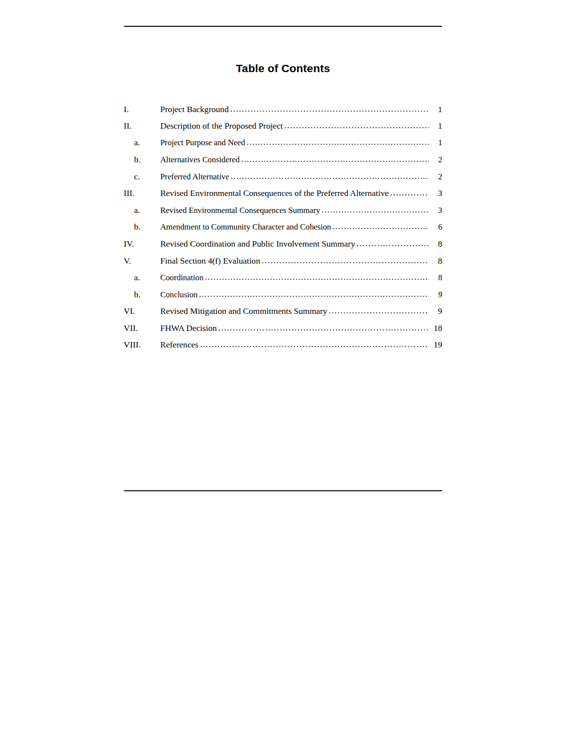Table of Contents
I. Project Background .................................................................................................. 1
II. Description of the Proposed Project ............................................................................. 1
a. Project Purpose and Need ............................................................................................. 1
b. Alternatives Considered ................................................................................................ 2
c. Preferred Alternative ................................................................................................... 2
III. Revised Environmental Consequences of the Preferred Alternative ............................. 3
a. Revised Environmental Consequences Summary .......................................................... 3
b. Amendment to Community Character and Cohesion .................................................... 6
IV. Revised Coordination and Public Involvement Summary ............................................ 8
V. Final Section 4(f) Evaluation ........................................................................................ 8
a. Coordination ............................................................................................................... 8
b. Conclusion .................................................................................................................. 9
VI. Revised Mitigation and Commitments Summary .......................................................... 9
VII. FHWA Decision ....................................................................................................... 18
VIII. References .................................................................................................................. 19